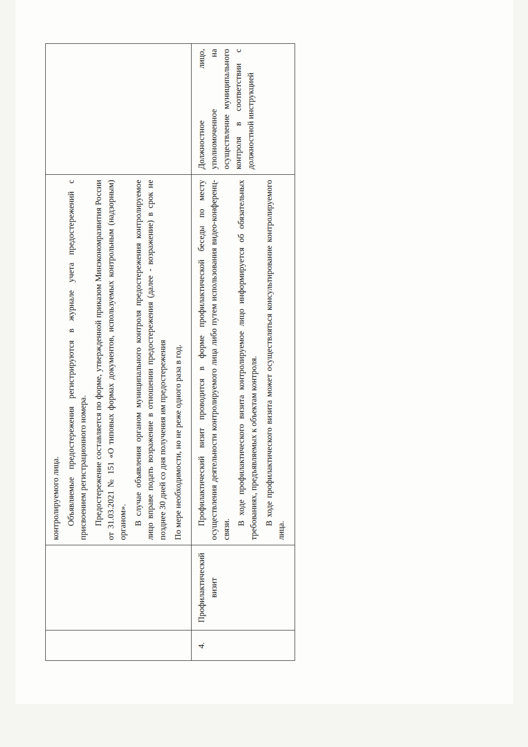| | | контролируемого лица. Объявляемые предостережения регистрируются в журнале учета предостережений с присвоением регистрационного номера. Предостережение составляется по форме, утвержденной приказом Минэкономразвития России от 31.03.2021 № 151 «О типовых формах документов, используемых контрольным (надзорным) органом». В случае объявления органом муниципального контроля предостережения контролируемое лицо вправе подать возражение в отношении предостережения (далее - возражение) в срок не позднее 30 дней со дня получения им предостережения По мере необходимости, но не реже одного раза в год. | |
| 4. | Профилактический визит | Профилактический визит проводится в форме профилактической беседы по месту осуществления деятельности контролируемого лица либо путем использования видео-конференц-связи. В ходе профилактического визита контролируемое лицо информируется об обязательных требованиях, предъявляемых к объектам контроля. В ходе профилактического визита может осуществляться консультирование контролируемого лица. | Должностное лицо, уполномоченное на осуществление муниципального контроля в соответствии с должностной инструкцией |